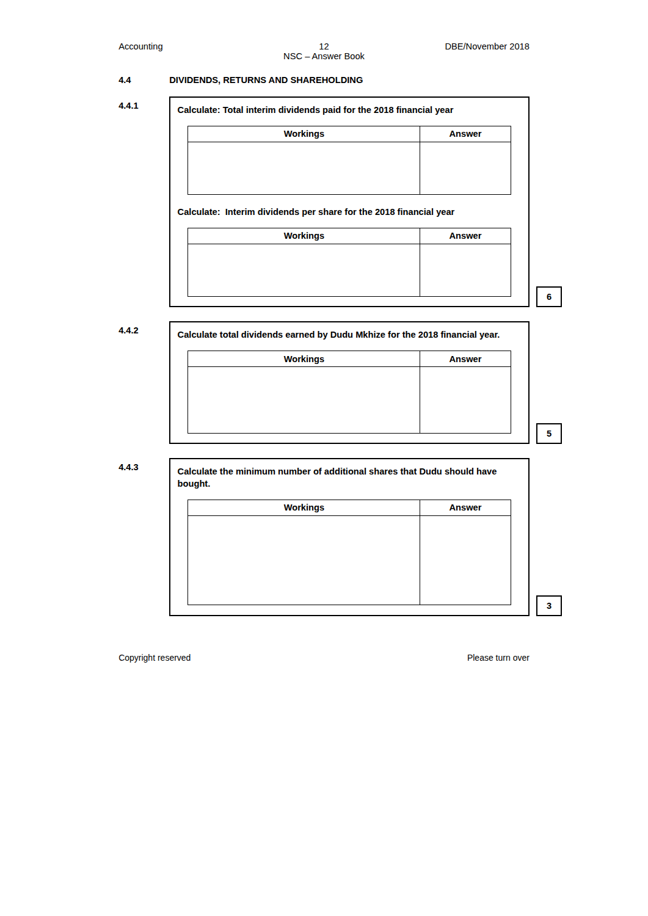Accounting
12 NSC – Answer Book
DBE/November 2018
4.4 DIVIDENDS, RETURNS AND SHAREHOLDING
4.4.1
Calculate: Total interim dividends paid for the 2018 financial year
| Workings | Answer |
| --- | --- |
Calculate: Interim dividends per share for the 2018 financial year
| Workings | Answer |
| --- | --- |
6
4.4.2
Calculate total dividends earned by Dudu Mkhize for the 2018 financial year.
| Workings | Answer |
| --- | --- |
5
4.4.3
Calculate the minimum number of additional shares that Dudu should have bought.
| Workings | Answer |
| --- | --- |
3
Copyright reserved
Please turn over